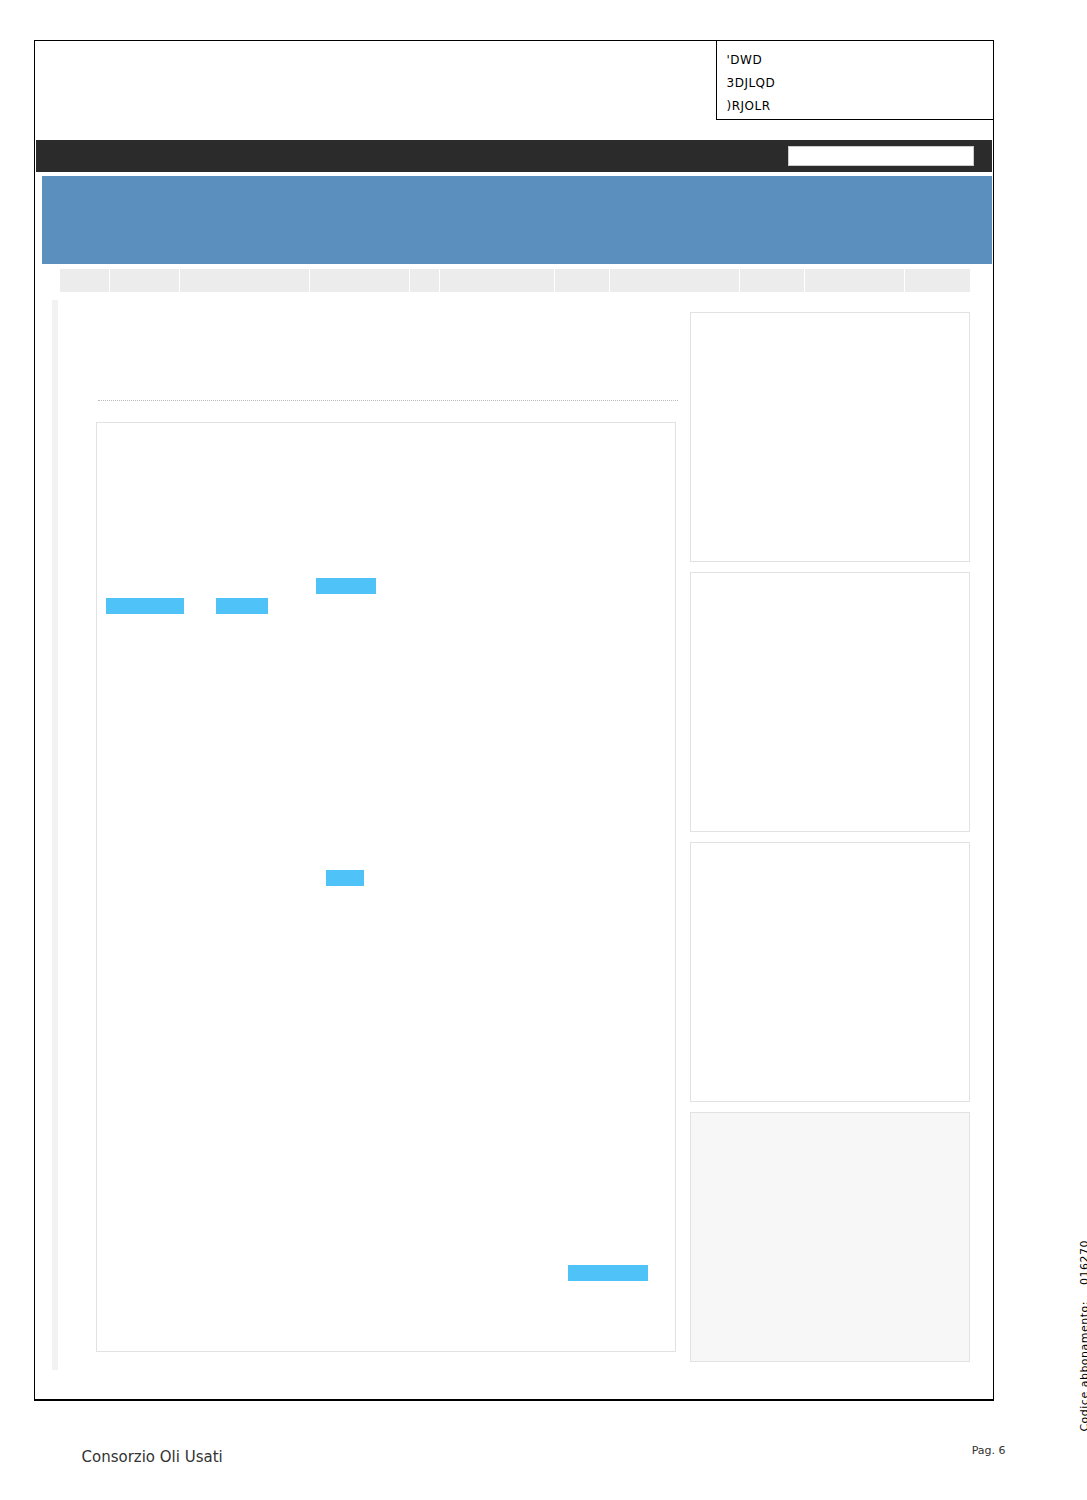'DWD
3DJLQD
)RJOLR
Codice abbonamento: 016270
Consorzio Oli Usati
Pag. 6